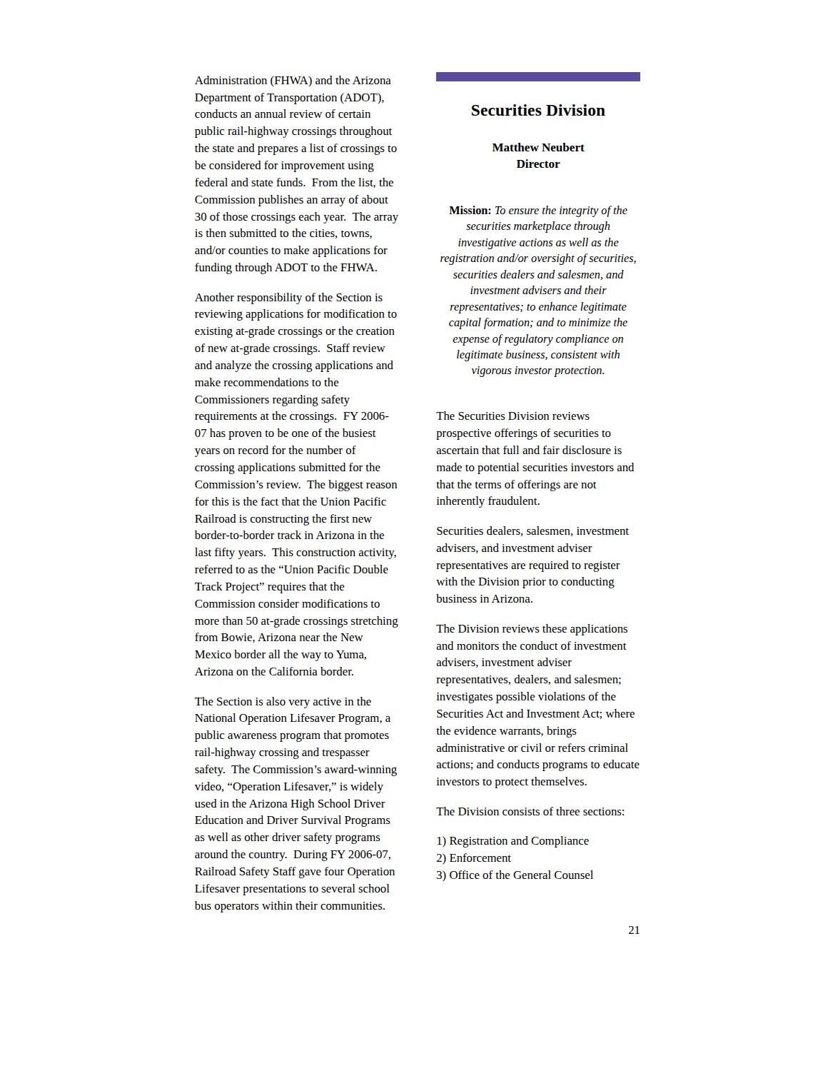Administration (FHWA) and the Arizona Department of Transportation (ADOT), conducts an annual review of certain public rail-highway crossings throughout the state and prepares a list of crossings to be considered for improvement using federal and state funds. From the list, the Commission publishes an array of about 30 of those crossings each year. The array is then submitted to the cities, towns, and/or counties to make applications for funding through ADOT to the FHWA.
Another responsibility of the Section is reviewing applications for modification to existing at-grade crossings or the creation of new at-grade crossings. Staff review and analyze the crossing applications and make recommendations to the Commissioners regarding safety requirements at the crossings. FY 2006-07 has proven to be one of the busiest years on record for the number of crossing applications submitted for the Commission’s review. The biggest reason for this is the fact that the Union Pacific Railroad is constructing the first new border-to-border track in Arizona in the last fifty years. This construction activity, referred to as the “Union Pacific Double Track Project” requires that the Commission consider modifications to more than 50 at-grade crossings stretching from Bowie, Arizona near the New Mexico border all the way to Yuma, Arizona on the California border.
The Section is also very active in the National Operation Lifesaver Program, a public awareness program that promotes rail-highway crossing and trespasser safety. The Commission’s award-winning video, “Operation Lifesaver,” is widely used in the Arizona High School Driver Education and Driver Survival Programs as well as other driver safety programs around the country. During FY 2006-07, Railroad Safety Staff gave four Operation Lifesaver presentations to several school bus operators within their communities.
Securities Division
Matthew Neubert
Director
Mission: To ensure the integrity of the securities marketplace through investigative actions as well as the registration and/or oversight of securities, securities dealers and salesmen, and investment advisers and their representatives; to enhance legitimate capital formation; and to minimize the expense of regulatory compliance on legitimate business, consistent with vigorous investor protection.
The Securities Division reviews prospective offerings of securities to ascertain that full and fair disclosure is made to potential securities investors and that the terms of offerings are not inherently fraudulent.
Securities dealers, salesmen, investment advisers, and investment adviser representatives are required to register with the Division prior to conducting business in Arizona.
The Division reviews these applications and monitors the conduct of investment advisers, investment adviser representatives, dealers, and salesmen; investigates possible violations of the Securities Act and Investment Act; where the evidence warrants, brings administrative or civil or refers criminal actions; and conducts programs to educate investors to protect themselves.
The Division consists of three sections:
1) Registration and Compliance
2) Enforcement
3) Office of the General Counsel
21